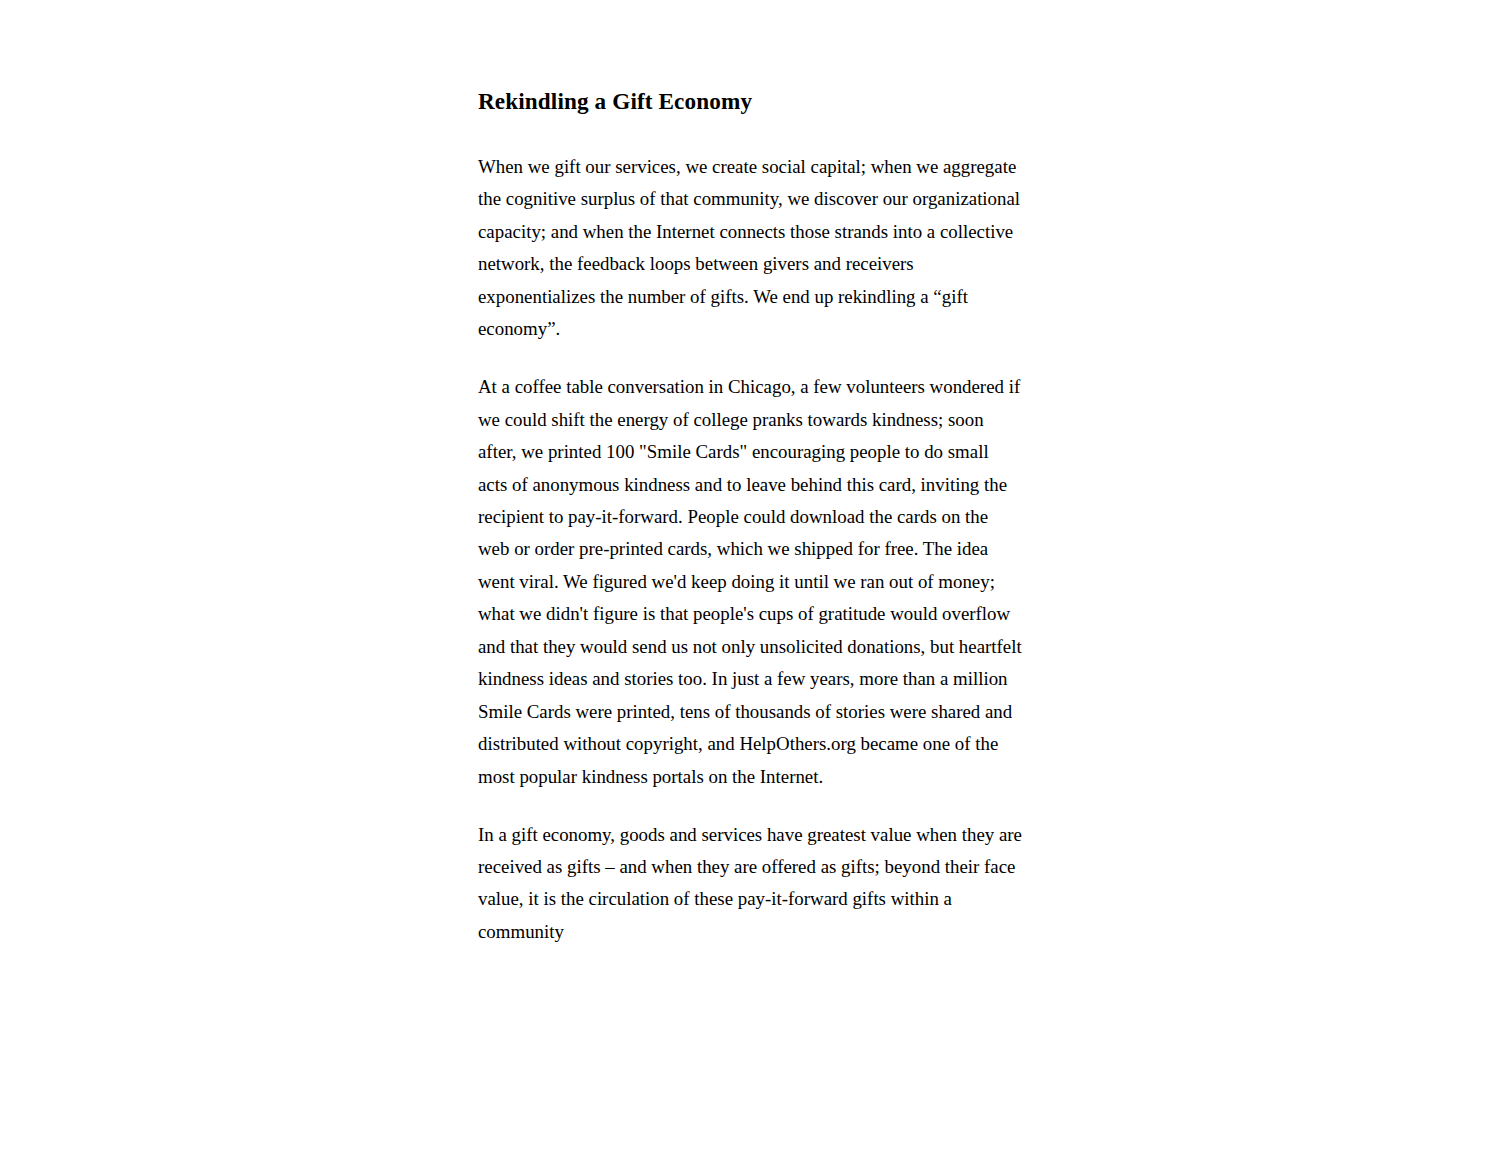Rekindling a Gift Economy
When we gift our services, we create social capital; when we aggregate the cognitive surplus of that community, we discover our organizational capacity; and when the Internet connects those strands into a collective network, the feedback loops between givers and receivers exponentializes the number of gifts. We end up rekindling a “gift economy”.
At a coffee table conversation in Chicago, a few volunteers wondered if we could shift the energy of college pranks towards kindness; soon after, we printed 100 "Smile Cards" encouraging people to do small acts of anonymous kindness and to leave behind this card, inviting the recipient to pay-it-forward. People could download the cards on the web or order pre-printed cards, which we shipped for free. The idea went viral. We figured we'd keep doing it until we ran out of money; what we didn't figure is that people's cups of gratitude would overflow and that they would send us not only unsolicited donations, but heartfelt kindness ideas and stories too. In just a few years, more than a million Smile Cards were printed, tens of thousands of stories were shared and distributed without copyright, and HelpOthers.org became one of the most popular kindness portals on the Internet.
In a gift economy, goods and services have greatest value when they are received as gifts – and when they are offered as gifts; beyond their face value, it is the circulation of these pay-it-forward gifts within a community